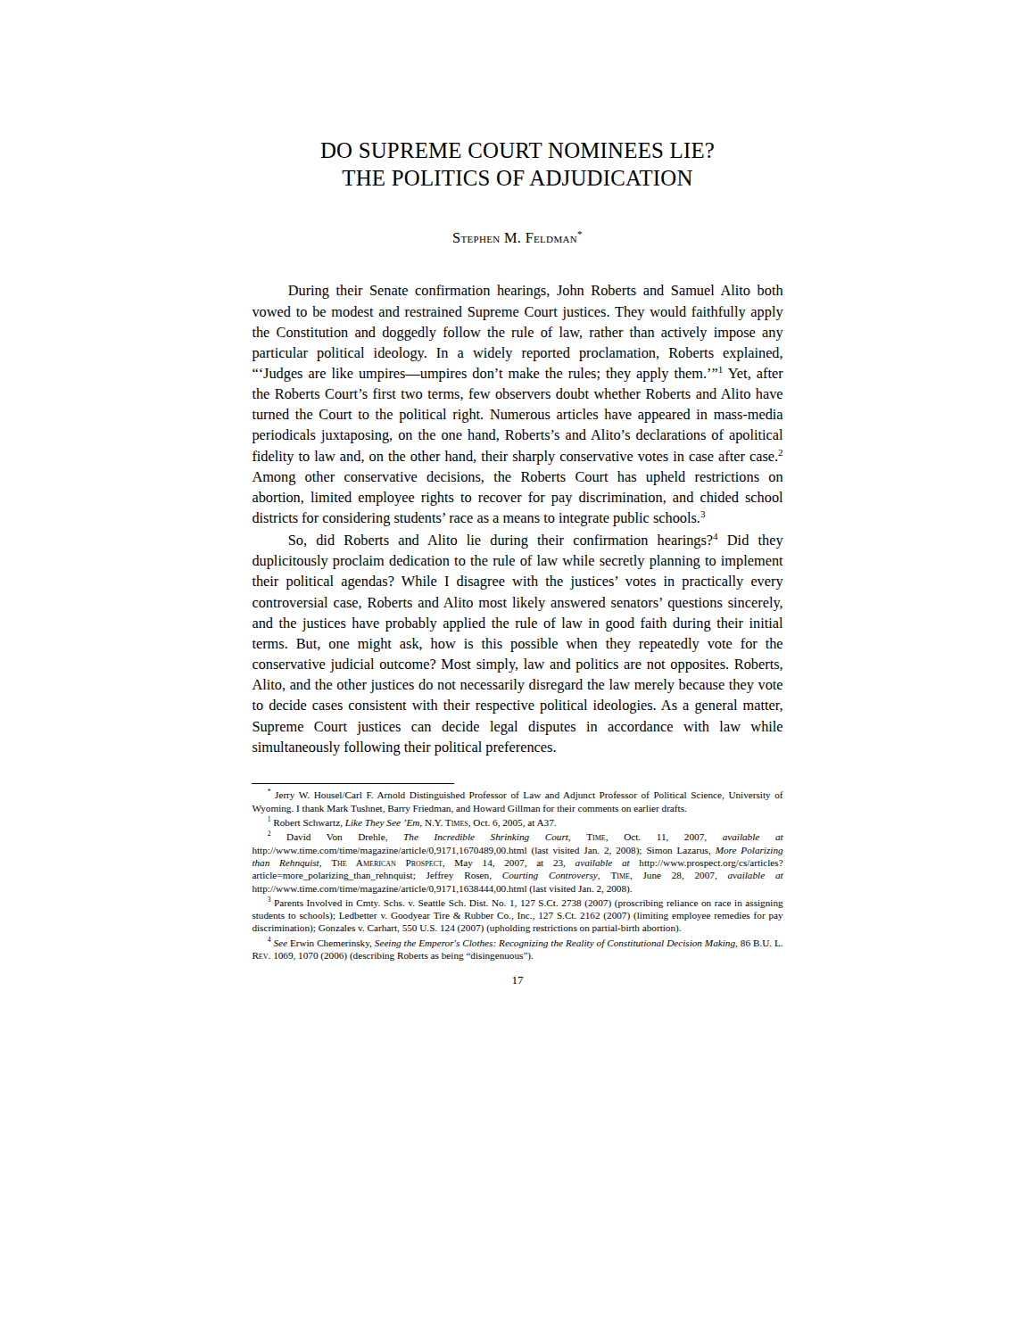DO SUPREME COURT NOMINEES LIE?
THE POLITICS OF ADJUDICATION
Stephen M. Feldman*
During their Senate confirmation hearings, John Roberts and Samuel Alito both vowed to be modest and restrained Supreme Court justices. They would faithfully apply the Constitution and doggedly follow the rule of law, rather than actively impose any particular political ideology. In a widely reported proclamation, Roberts explained, “‘Judges are like umpires—umpires don’t make the rules; they apply them.’”1 Yet, after the Roberts Court’s first two terms, few observers doubt whether Roberts and Alito have turned the Court to the political right. Numerous articles have appeared in mass-media periodicals juxtaposing, on the one hand, Roberts’s and Alito’s declarations of apolitical fidelity to law and, on the other hand, their sharply conservative votes in case after case.2 Among other conservative decisions, the Roberts Court has upheld restrictions on abortion, limited employee rights to recover for pay discrimination, and chided school districts for considering students’ race as a means to integrate public schools.3
So, did Roberts and Alito lie during their confirmation hearings?4 Did they duplicitously proclaim dedication to the rule of law while secretly planning to implement their political agendas? While I disagree with the justices’ votes in practically every controversial case, Roberts and Alito most likely answered senators’ questions sincerely, and the justices have probably applied the rule of law in good faith during their initial terms. But, one might ask, how is this possible when they repeatedly vote for the conservative judicial outcome? Most simply, law and politics are not opposites. Roberts, Alito, and the other justices do not necessarily disregard the law merely because they vote to decide cases consistent with their respective political ideologies. As a general matter, Supreme Court justices can decide legal disputes in accordance with law while simultaneously following their political preferences.
* Jerry W. Housel/Carl F. Arnold Distinguished Professor of Law and Adjunct Professor of Political Science, University of Wyoming. I thank Mark Tushnet, Barry Friedman, and Howard Gillman for their comments on earlier drafts.
1 Robert Schwartz, Like They See ’Em, N.Y. Times, Oct. 6, 2005, at A37.
2 David Von Drehle, The Incredible Shrinking Court, Time, Oct. 11, 2007, available at http://www.time.com/time/magazine/article/0,9171,1670489,00.html (last visited Jan. 2, 2008); Simon Lazarus, More Polarizing than Rehnquist, The American Prospect, May 14, 2007, at 23, available at http://www.prospect.org/cs/articles?article=more_polarizing_than_rehnquist; Jeffrey Rosen, Courting Controversy, Time, June 28, 2007, available at http://www.time.com/time/magazine/article/0,9171,1638444,00.html (last visited Jan. 2, 2008).
3 Parents Involved in Cmty. Schs. v. Seattle Sch. Dist. No. 1, 127 S.Ct. 2738 (2007) (proscribing reliance on race in assigning students to schools); Ledbetter v. Goodyear Tire & Rubber Co., Inc., 127 S.Ct. 2162 (2007) (limiting employee remedies for pay discrimination); Gonzales v. Carhart, 550 U.S. 124 (2007) (upholding restrictions on partial-birth abortion).
4 See Erwin Chemerinsky, Seeing the Emperor's Clothes: Recognizing the Reality of Constitutional Decision Making, 86 B.U. L. Rev. 1069, 1070 (2006) (describing Roberts as being “disingenuous”).
17